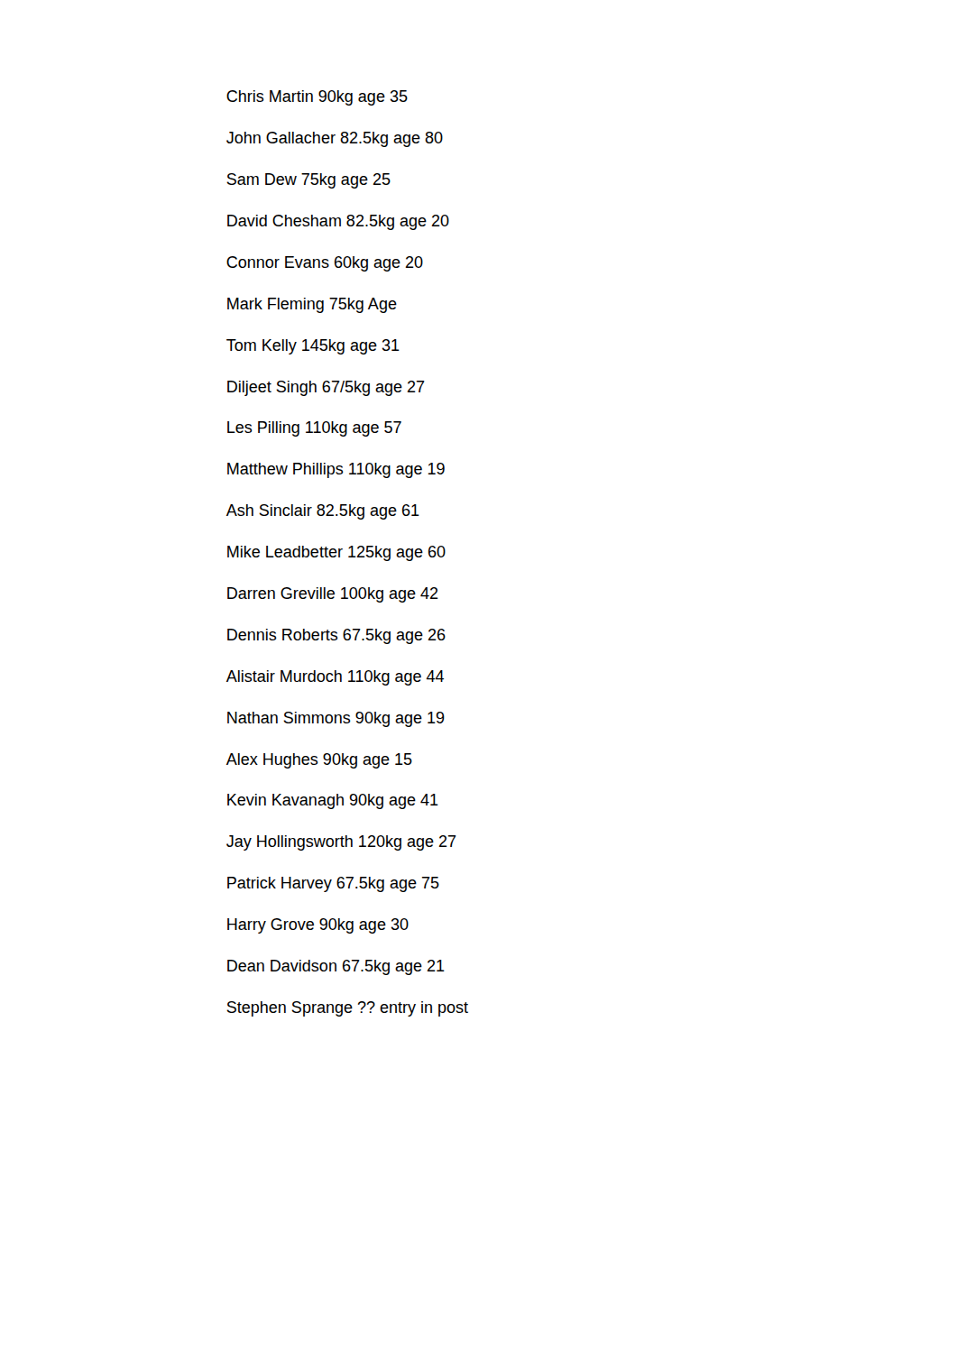Chris Martin 90kg age 35
John Gallacher 82.5kg age 80
Sam Dew 75kg age 25
David Chesham 82.5kg age 20
Connor Evans 60kg age 20
Mark Fleming 75kg Age
Tom Kelly 145kg age 31
Diljeet Singh 67/5kg age 27
Les Pilling 110kg age 57
Matthew Phillips 110kg age 19
Ash Sinclair 82.5kg age 61
Mike Leadbetter 125kg age 60
Darren Greville 100kg age 42
Dennis Roberts 67.5kg age 26
Alistair Murdoch 110kg age 44
Nathan Simmons 90kg age 19
Alex Hughes 90kg age 15
Kevin Kavanagh 90kg age 41
Jay Hollingsworth 120kg age 27
Patrick Harvey 67.5kg age 75
Harry Grove 90kg age 30
Dean Davidson 67.5kg age 21
Stephen Sprange ?? entry in post